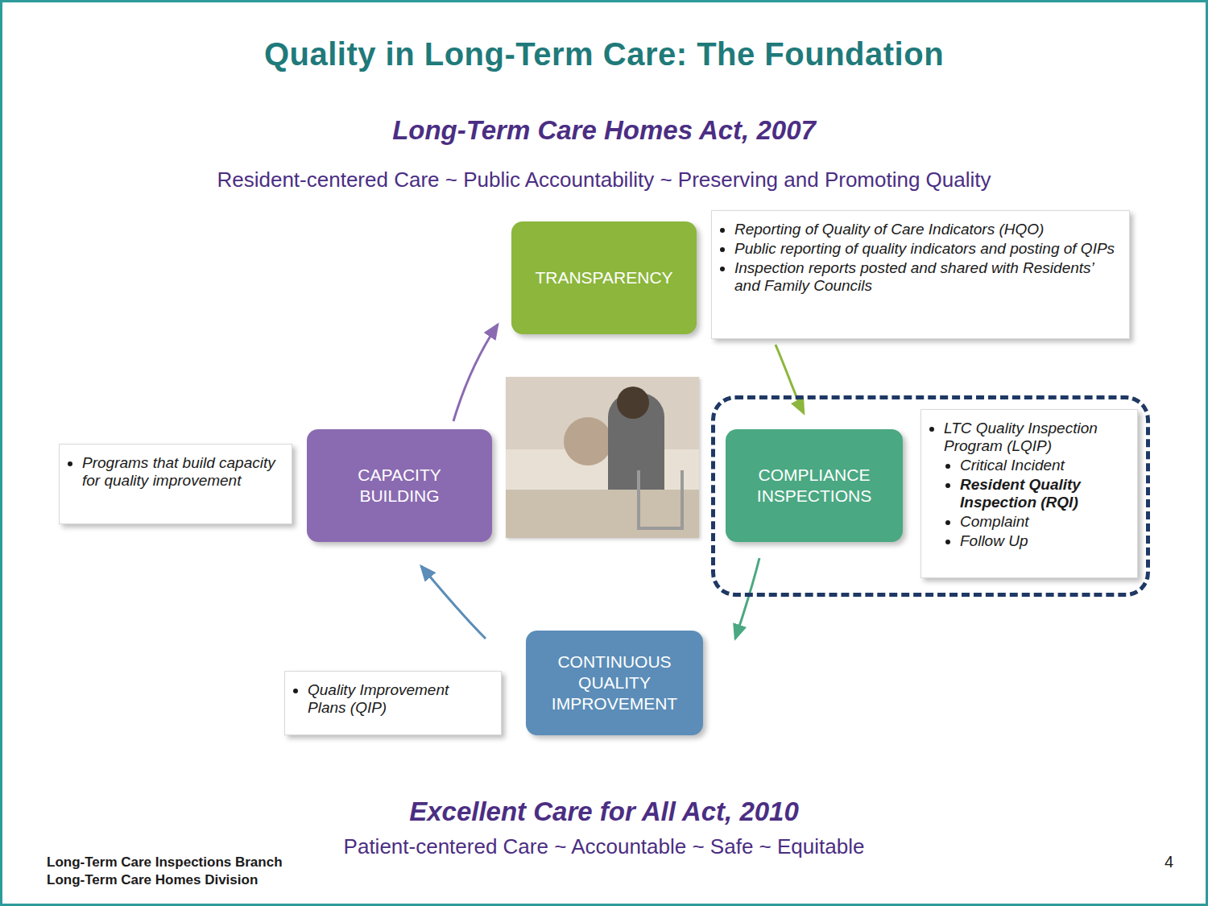Quality in Long-Term Care: The Foundation
Long-Term Care Homes Act, 2007
Resident-centered Care ~ Public Accountability ~ Preserving and Promoting Quality
TRANSPARENCY
COMPLIANCE
INSPECTIONS
CONTINUOUS
QUALITY
IMPROVEMENT
CAPACITY
BUILDING
Reporting of Quality of Care Indicators (HQO)
Public reporting of quality indicators and posting of QIPs
Inspection reports posted and shared with Residents’ and Family Councils
LTC Quality Inspection Program (LQIP)
Critical Incident
Resident Quality Inspection (RQI)
Complaint
Follow Up
Programs that build capacity for quality improvement
Quality Improvement Plans (QIP)
Excellent Care for All Act, 2010
Patient-centered Care ~ Accountable ~ Safe ~ Equitable
Long-Term Care Inspections Branch
Long-Term Care Homes Division
4